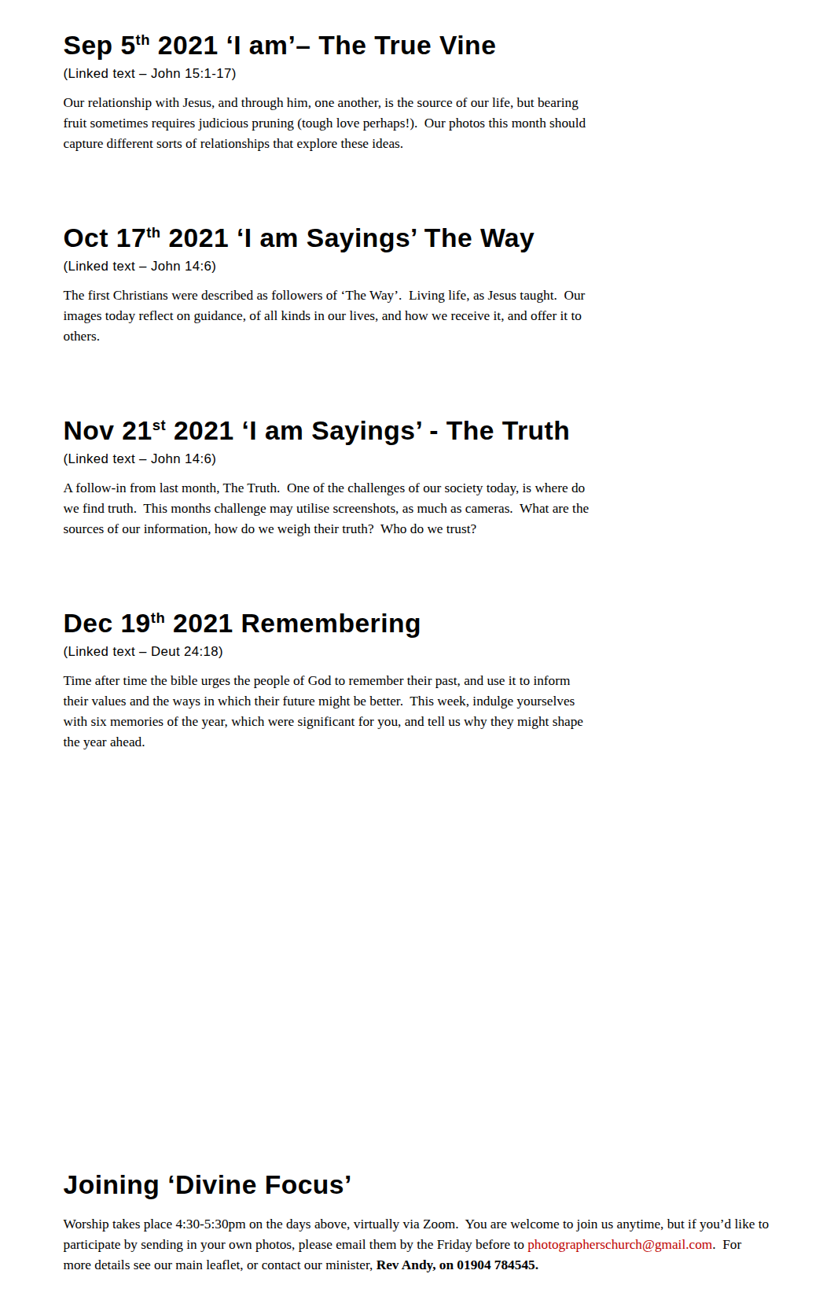Sep 5th 2021 ‘I am’– The True Vine
(Linked text – John 15:1-17)
Our relationship with Jesus, and through him, one another, is the source of our life, but bearing fruit sometimes requires judicious pruning (tough love perhaps!). Our photos this month should capture different sorts of relationships that explore these ideas.
Oct 17th 2021 ‘I am Sayings’ The Way
(Linked text – John 14:6)
The first Christians were described as followers of ‘The Way’. Living life, as Jesus taught. Our images today reflect on guidance, of all kinds in our lives, and how we receive it, and offer it to others.
Nov 21st 2021 ‘I am Sayings’ - The Truth
(Linked text – John 14:6)
A follow-in from last month, The Truth. One of the challenges of our society today, is where do we find truth. This months challenge may utilise screenshots, as much as cameras. What are the sources of our information, how do we weigh their truth? Who do we trust?
Dec 19th 2021 Remembering
(Linked text – Deut 24:18)
Time after time the bible urges the people of God to remember their past, and use it to inform their values and the ways in which their future might be better. This week, indulge yourselves with six memories of the year, which were significant for you, and tell us why they might shape the year ahead.
Joining ‘Divine Focus’
Worship takes place 4:30-5:30pm on the days above, virtually via Zoom. You are welcome to join us anytime, but if you’d like to participate by sending in your own photos, please email them by the Friday before to photographerschurch@gmail.com. For more details see our main leaflet, or contact our minister, Rev Andy, on 01904 784545.